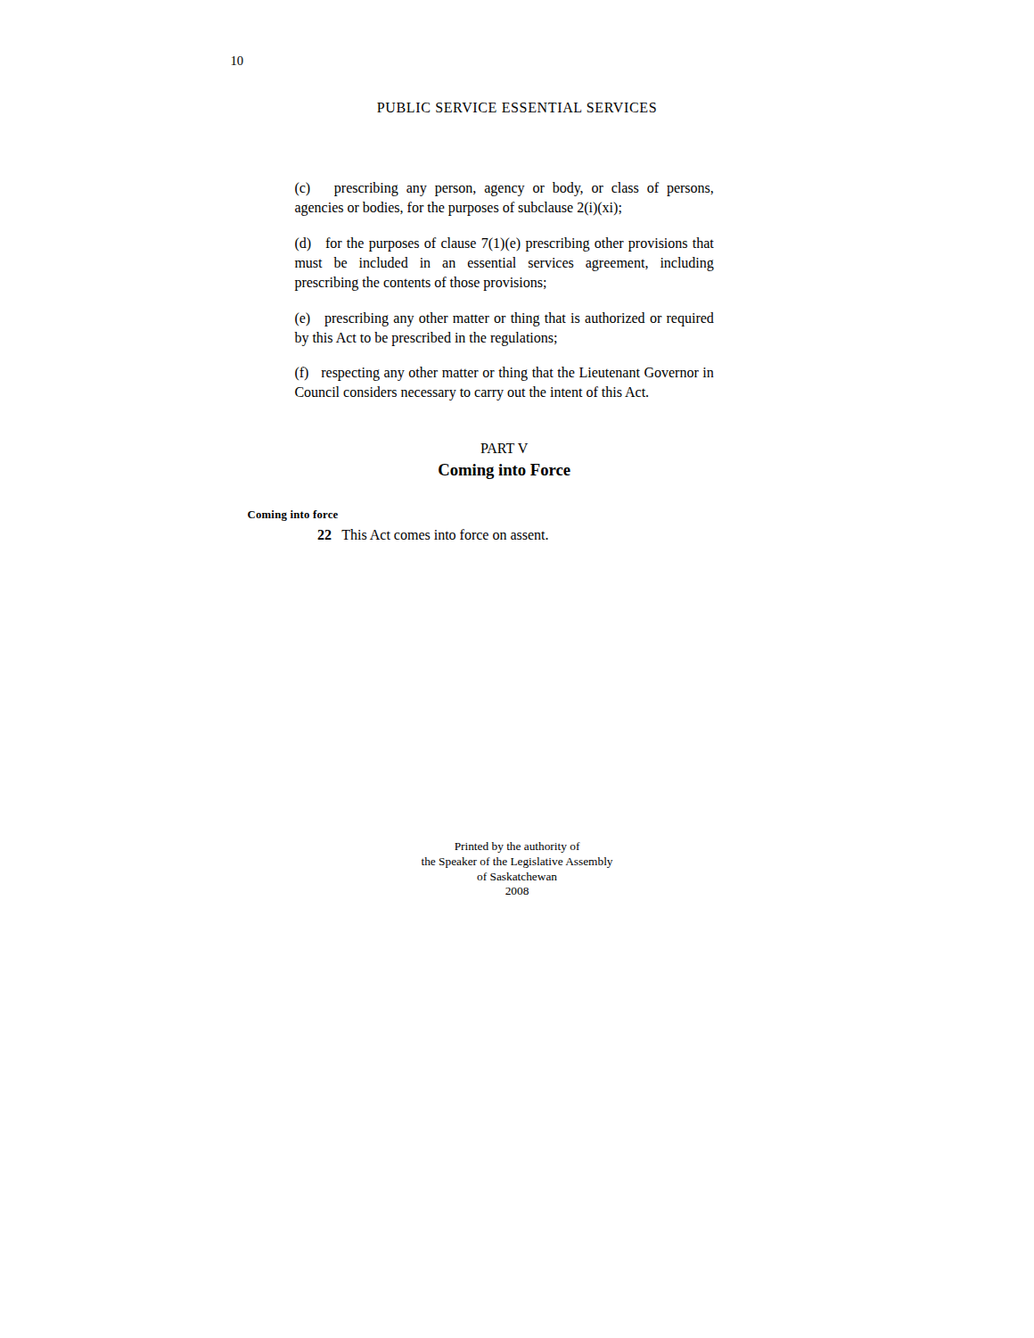10
Public Service Essential Services
(c) prescribing any person, agency or body, or class of persons, agencies or bodies, for the purposes of subclause 2(i)(xi);
(d) for the purposes of clause 7(1)(e) prescribing other provisions that must be included in an essential services agreement, including prescribing the contents of those provisions;
(e) prescribing any other matter or thing that is authorized or required by this Act to be prescribed in the regulations;
(f) respecting any other matter or thing that the Lieutenant Governor in Council considers necessary to carry out the intent of this Act.
PART V Coming into Force
Coming into force
22 This Act comes into force on assent.
Printed by the authority of
the Speaker of the Legislative Assembly
of Saskatchewan
2008